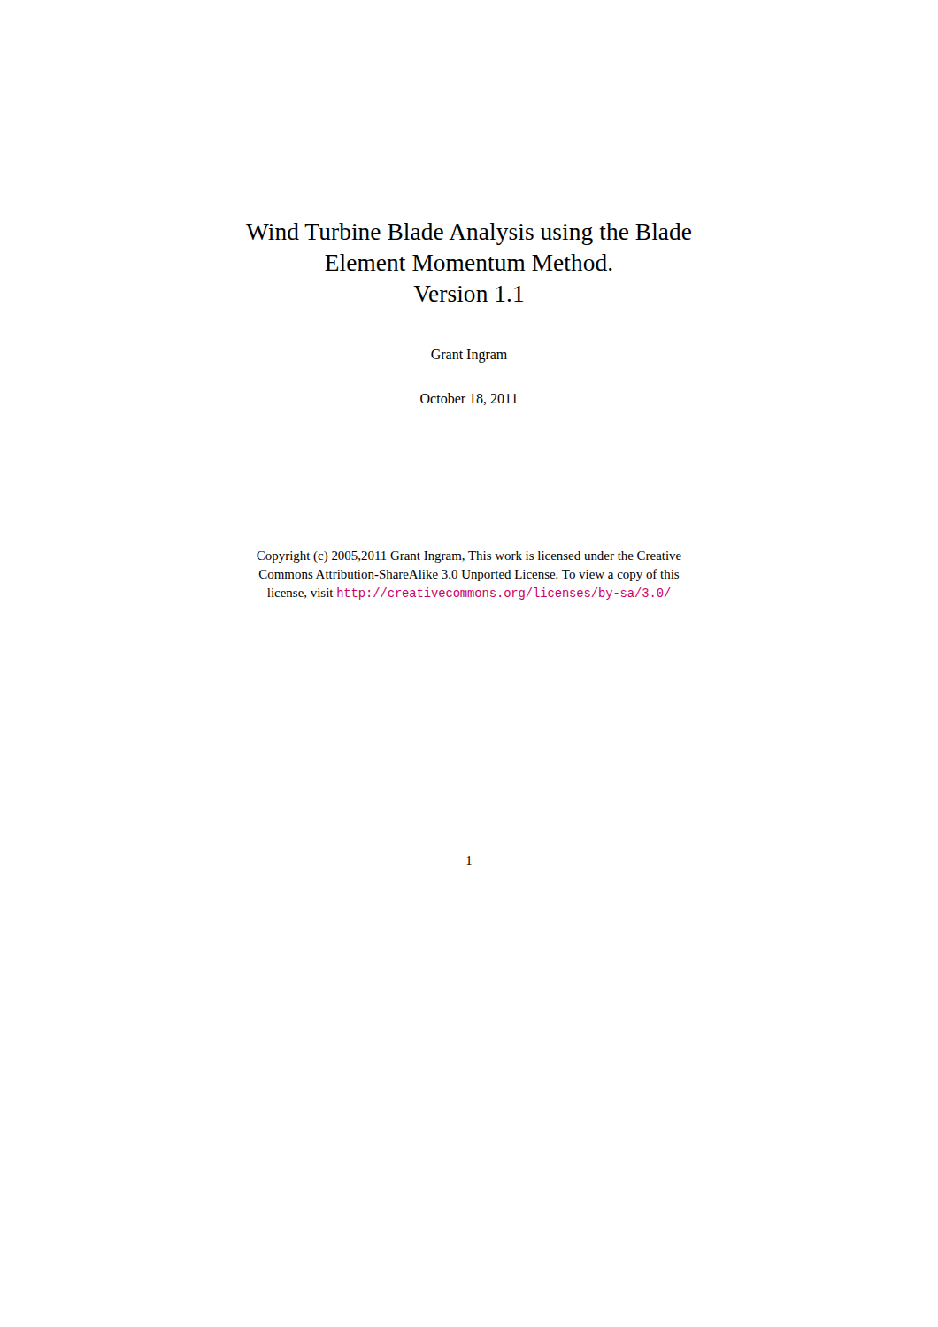Wind Turbine Blade Analysis using the Blade
Element Momentum Method.
Version 1.1
Grant Ingram
October 18, 2011
Copyright (c) 2005,2011 Grant Ingram, This work is licensed under the Creative Commons Attribution-ShareAlike 3.0 Unported License. To view a copy of this license, visit http://creativecommons.org/licenses/by-sa/3.0/
1